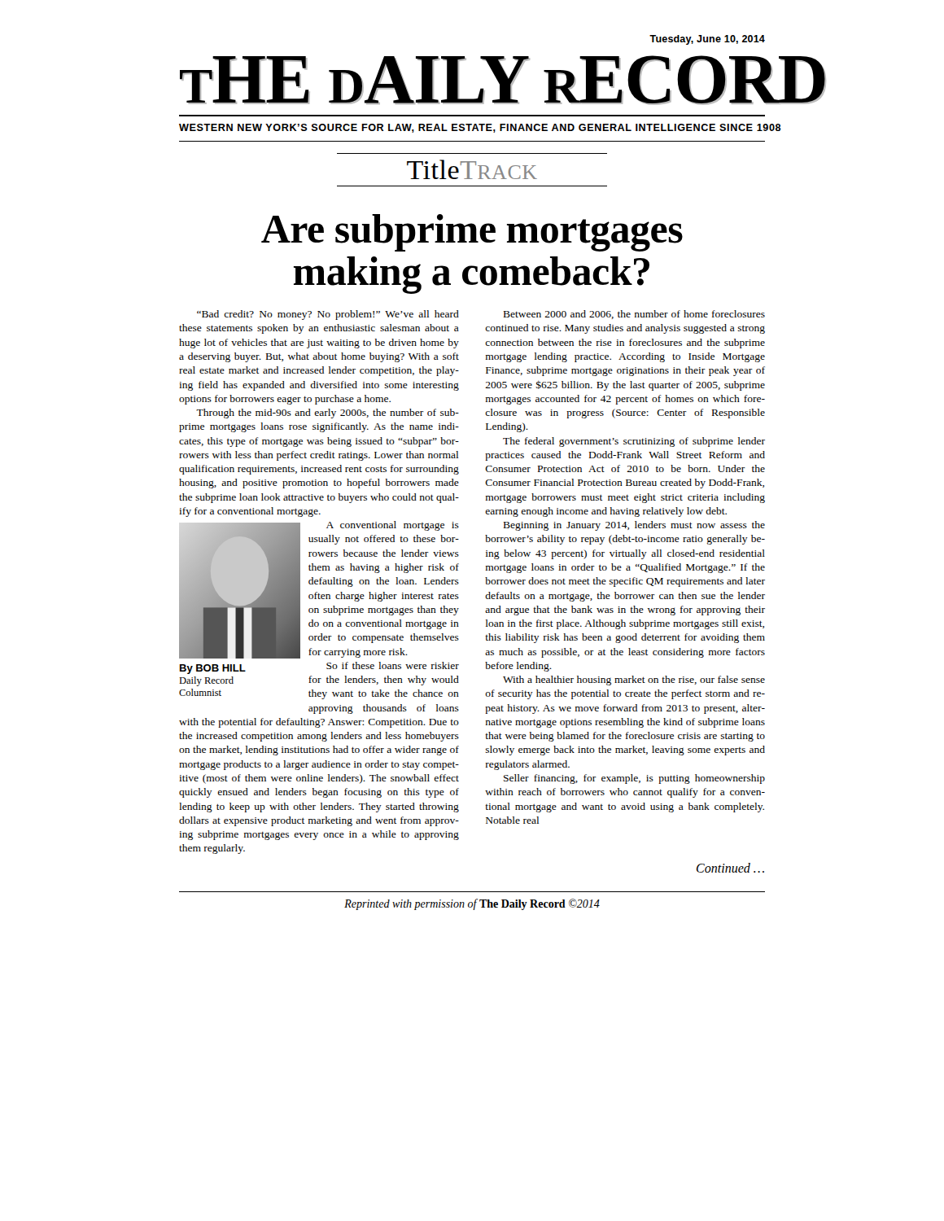Tuesday, June 10, 2014
THE DAILY RECORD
WESTERN NEW YORK’S SOURCE FOR LAW, REAL ESTATE, FINANCE AND GENERAL INTELLIGENCE SINCE 1908
Title TRACK
Are subprime mortgages
making a comeback?
“Bad credit? No money? No problem!” We’ve all heard these statements spoken by an enthusiastic salesman about a huge lot of vehicles that are just waiting to be driven home by a deserving buyer. But, what about home buying? With a soft real estate market and increased lender competition, the playing field has expanded and diversified into some interesting options for borrowers eager to purchase a home.
Through the mid-90s and early 2000s, the number of subprime mortgages loans rose significantly. As the name indicates, this type of mortgage was being issued to “subpar” borrowers with less than perfect credit ratings. Lower than normal qualification requirements, increased rent costs for surrounding housing, and positive promotion to hopeful borrowers made the subprime loan look attractive to buyers who could not qualify for a conventional mortgage.
By BOB HILL
Daily Record
Columnist
A conventional mortgage is usually not offered to these borrowers because the lender views them as having a higher risk of defaulting on the loan. Lenders often charge higher interest rates on subprime mortgages than they do on a conventional mortgage in order to compensate themselves for carrying more risk.
So if these loans were riskier for the lenders, then why would they want to take the chance on approving thousands of loans with the potential for defaulting? Answer: Competition. Due to the increased competition among lenders and less homebuyers on the market, lending institutions had to offer a wider range of mortgage products to a larger audience in order to stay competitive (most of them were online lenders). The snowball effect quickly ensued and lenders began focusing on this type of lending to keep up with other lenders. They started throwing dollars at expensive product marketing and went from approving subprime mortgages every once in a while to approving them regularly.
Between 2000 and 2006, the number of home foreclosures continued to rise. Many studies and analysis suggested a strong connection between the rise in foreclosures and the subprime mortgage lending practice. According to Inside Mortgage Finance, subprime mortgage originations in their peak year of 2005 were $625 billion. By the last quarter of 2005, subprime mortgages accounted for 42 percent of homes on which foreclosure was in progress (Source: Center of Responsible Lending).
The federal government’s scrutinizing of subprime lender practices caused the Dodd-Frank Wall Street Reform and Consumer Protection Act of 2010 to be born. Under the Consumer Financial Protection Bureau created by Dodd-Frank, mortgage borrowers must meet eight strict criteria including earning enough income and having relatively low debt.
Beginning in January 2014, lenders must now assess the borrower’s ability to repay (debt-to-income ratio generally being below 43 percent) for virtually all closed-end residential mortgage loans in order to be a “Qualified Mortgage.” If the borrower does not meet the specific QM requirements and later defaults on a mortgage, the borrower can then sue the lender and argue that the bank was in the wrong for approving their loan in the first place. Although subprime mortgages still exist, this liability risk has been a good deterrent for avoiding them as much as possible, or at the least considering more factors before lending.
With a healthier housing market on the rise, our false sense of security has the potential to create the perfect storm and repeat history. As we move forward from 2013 to present, alternative mortgage options resembling the kind of subprime loans that were being blamed for the foreclosure crisis are starting to slowly emerge back into the market, leaving some experts and regulators alarmed.
Seller financing, for example, is putting homeownership within reach of borrowers who cannot qualify for a conventional mortgage and want to avoid using a bank completely. Notable real
Continued …
Reprinted with permission of The Daily Record ©2014